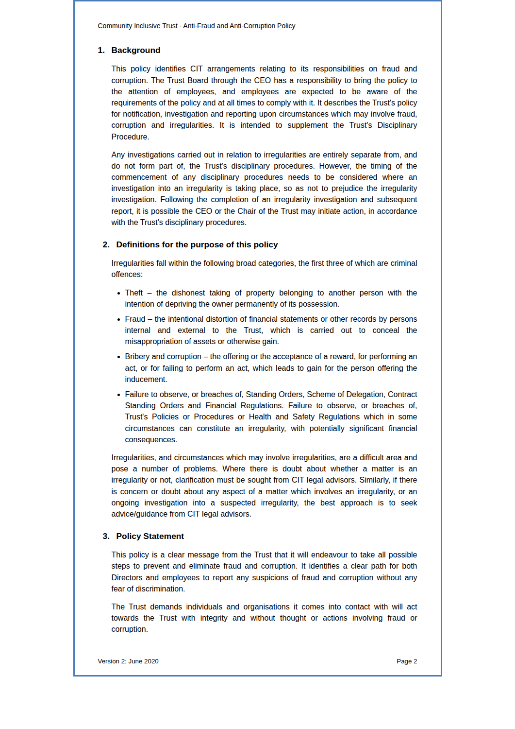Community Inclusive Trust - Anti-Fraud and Anti-Corruption Policy
1.
Background
This policy identifies CIT arrangements relating to its responsibilities on fraud and corruption. The Trust Board through the CEO has a responsibility to bring the policy to the attention of employees, and employees are expected to be aware of the requirements of the policy and at all times to comply with it. It describes the Trust's policy for notification, investigation and reporting upon circumstances which may involve fraud, corruption and irregularities. It is intended to supplement the Trust's Disciplinary Procedure.
Any investigations carried out in relation to irregularities are entirely separate from, and do not form part of, the Trust's disciplinary procedures. However, the timing of the commencement of any disciplinary procedures needs to be considered where an investigation into an irregularity is taking place, so as not to prejudice the irregularity investigation. Following the completion of an irregularity investigation and subsequent report, it is possible the CEO or the Chair of the Trust may initiate action, in accordance with the Trust's disciplinary procedures.
2.
Definitions for the purpose of this policy
Irregularities fall within the following broad categories, the first three of which are criminal offences:
Theft – the dishonest taking of property belonging to another person with the intention of depriving the owner permanently of its possession.
Fraud – the intentional distortion of financial statements or other records by persons internal and external to the Trust, which is carried out to conceal the misappropriation of assets or otherwise gain.
Bribery and corruption – the offering or the acceptance of a reward, for performing an act, or for failing to perform an act, which leads to gain for the person offering the inducement.
Failure to observe, or breaches of, Standing Orders, Scheme of Delegation, Contract Standing Orders and Financial Regulations. Failure to observe, or breaches of, Trust's Policies or Procedures or Health and Safety Regulations which in some circumstances can constitute an irregularity, with potentially significant financial consequences.
Irregularities, and circumstances which may involve irregularities, are a difficult area and pose a number of problems. Where there is doubt about whether a matter is an irregularity or not, clarification must be sought from CIT legal advisors. Similarly, if there is concern or doubt about any aspect of a matter which involves an irregularity, or an ongoing investigation into a suspected irregularity, the best approach is to seek advice/guidance from CIT legal advisors.
3.
Policy Statement
This policy is a clear message from the Trust that it will endeavour to take all possible steps to prevent and eliminate fraud and corruption. It identifies a clear path for both Directors and employees to report any suspicions of fraud and corruption without any fear of discrimination.
The Trust demands individuals and organisations it comes into contact with will act towards the Trust with integrity and without thought or actions involving fraud or corruption.
Version 2: June 2020 Page 2